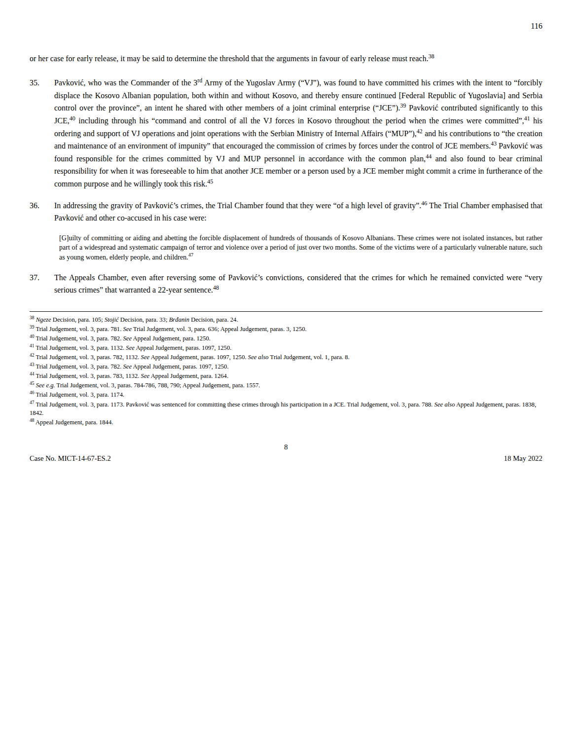116
or her case for early release, it may be said to determine the threshold that the arguments in favour of early release must reach.38
35.
Pavković, who was the Commander of the 3rd Army of the Yugoslav Army (“VJ”), was found to have committed his crimes with the intent to “forcibly displace the Kosovo Albanian population, both within and without Kosovo, and thereby ensure continued [Federal Republic of Yugoslavia] and Serbia control over the province”, an intent he shared with other members of a joint criminal enterprise (“JCE”).39 Pavković contributed significantly to this JCE,40 including through his “command and control of all the VJ forces in Kosovo throughout the period when the crimes were committed”,41 his ordering and support of VJ operations and joint operations with the Serbian Ministry of Internal Affairs (“MUP”),42 and his contributions to “the creation and maintenance of an environment of impunity” that encouraged the commission of crimes by forces under the control of JCE members.43 Pavković was found responsible for the crimes committed by VJ and MUP personnel in accordance with the common plan,44 and also found to bear criminal responsibility for when it was foreseeable to him that another JCE member or a person used by a JCE member might commit a crime in furtherance of the common purpose and he willingly took this risk.45
36.
In addressing the gravity of Pavković’s crimes, the Trial Chamber found that they were “of a high level of gravity”.46 The Trial Chamber emphasised that Pavković and other co-accused in his case were:
[G]uilty of committing or aiding and abetting the forcible displacement of hundreds of thousands of Kosovo Albanians. These crimes were not isolated instances, but rather part of a widespread and systematic campaign of terror and violence over a period of just over two months. Some of the victims were of a particularly vulnerable nature, such as young women, elderly people, and children.47
37.
The Appeals Chamber, even after reversing some of Pavković’s convictions, considered that the crimes for which he remained convicted were “very serious crimes” that warranted a 22-year sentence.48
38 Ngeze Decision, para. 105; Stojić Decision, para. 33; Brđanin Decision, para. 24.
39 Trial Judgement, vol. 3, para. 781. See Trial Judgement, vol. 3, para. 636; Appeal Judgement, paras. 3, 1250.
40 Trial Judgement, vol. 3, para. 782. See Appeal Judgement, para. 1250.
41 Trial Judgement, vol. 3, para. 1132. See Appeal Judgement, paras. 1097, 1250.
42 Trial Judgement, vol. 3, paras. 782, 1132. See Appeal Judgement, paras. 1097, 1250. See also Trial Judgement, vol. 1, para. 8.
43 Trial Judgement, vol. 3, para. 782. See Appeal Judgement, paras. 1097, 1250.
44 Trial Judgement, vol. 3, paras. 783, 1132. See Appeal Judgement, para. 1264.
45 See e.g. Trial Judgement, vol. 3, paras. 784-786, 788, 790; Appeal Judgement, para. 1557.
46 Trial Judgement, vol. 3, para. 1174.
47 Trial Judgement, vol. 3, para. 1173. Pavković was sentenced for committing these crimes through his participation in a JCE. Trial Judgement, vol. 3, para. 788. See also Appeal Judgement, paras. 1838, 1842.
48 Appeal Judgement, para. 1844.
8
Case No. MICT-14-67-ES.2 18 May 2022